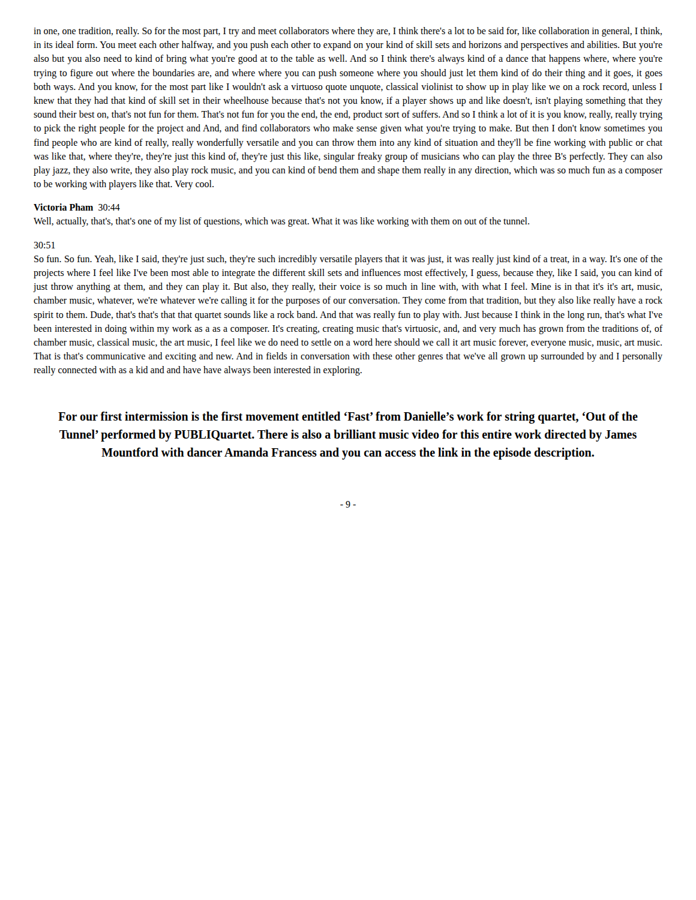in one, one tradition, really. So for the most part, I try and meet collaborators where they are, I think there's a lot to be said for, like collaboration in general, I think, in its ideal form. You meet each other halfway, and you push each other to expand on your kind of skill sets and horizons and perspectives and abilities. But you're also but you also need to kind of bring what you're good at to the table as well. And so I think there's always kind of a dance that happens where, where you're trying to figure out where the boundaries are, and where where you can push someone where you should just let them kind of do their thing and it goes, it goes both ways. And you know, for the most part like I wouldn't ask a virtuoso quote unquote, classical violinist to show up in play like we on a rock record, unless I knew that they had that kind of skill set in their wheelhouse because that's not you know, if a player shows up and like doesn't, isn't playing something that they sound their best on, that's not fun for them. That's not fun for you the end, the end, product sort of suffers. And so I think a lot of it is you know, really, really trying to pick the right people for the project and And, and find collaborators who make sense given what you're trying to make. But then I don't know sometimes you find people who are kind of really, really wonderfully versatile and you can throw them into any kind of situation and they'll be fine working with public or chat was like that, where they're, they're just this kind of, they're just this like, singular freaky group of musicians who can play the three B's perfectly. They can also play jazz, they also write, they also play rock music, and you can kind of bend them and shape them really in any direction, which was so much fun as a composer to be working with players like that. Very cool.
Victoria Pham 30:44
Well, actually, that's, that's one of my list of questions, which was great. What it was like working with them on out of the tunnel.
30:51
So fun. So fun. Yeah, like I said, they're just such, they're such incredibly versatile players that it was just, it was really just kind of a treat, in a way. It's one of the projects where I feel like I've been most able to integrate the different skill sets and influences most effectively, I guess, because they, like I said, you can kind of just throw anything at them, and they can play it. But also, they really, their voice is so much in line with, with what I feel. Mine is in that it's it's art, music, chamber music, whatever, we're whatever we're calling it for the purposes of our conversation. They come from that tradition, but they also like really have a rock spirit to them. Dude, that's that's that that quartet sounds like a rock band. And that was really fun to play with. Just because I think in the long run, that's what I've been interested in doing within my work as a as a composer. It's creating, creating music that's virtuosic, and, and very much has grown from the traditions of, of chamber music, classical music, the art music, I feel like we do need to settle on a word here should we call it art music forever, everyone music, music, art music. That is that's communicative and exciting and new. And in fields in conversation with these other genres that we've all grown up surrounded by and I personally really connected with as a kid and and have have always been interested in exploring.
For our first intermission is the first movement entitled ‘Fast’ from Danielle’s work for string quartet, ‘Out of the Tunnel’ performed by PUBLIQuartet. There is also a brilliant music video for this entire work directed by James Mountford with dancer Amanda Francess and you can access the link in the episode description.
- 9 -